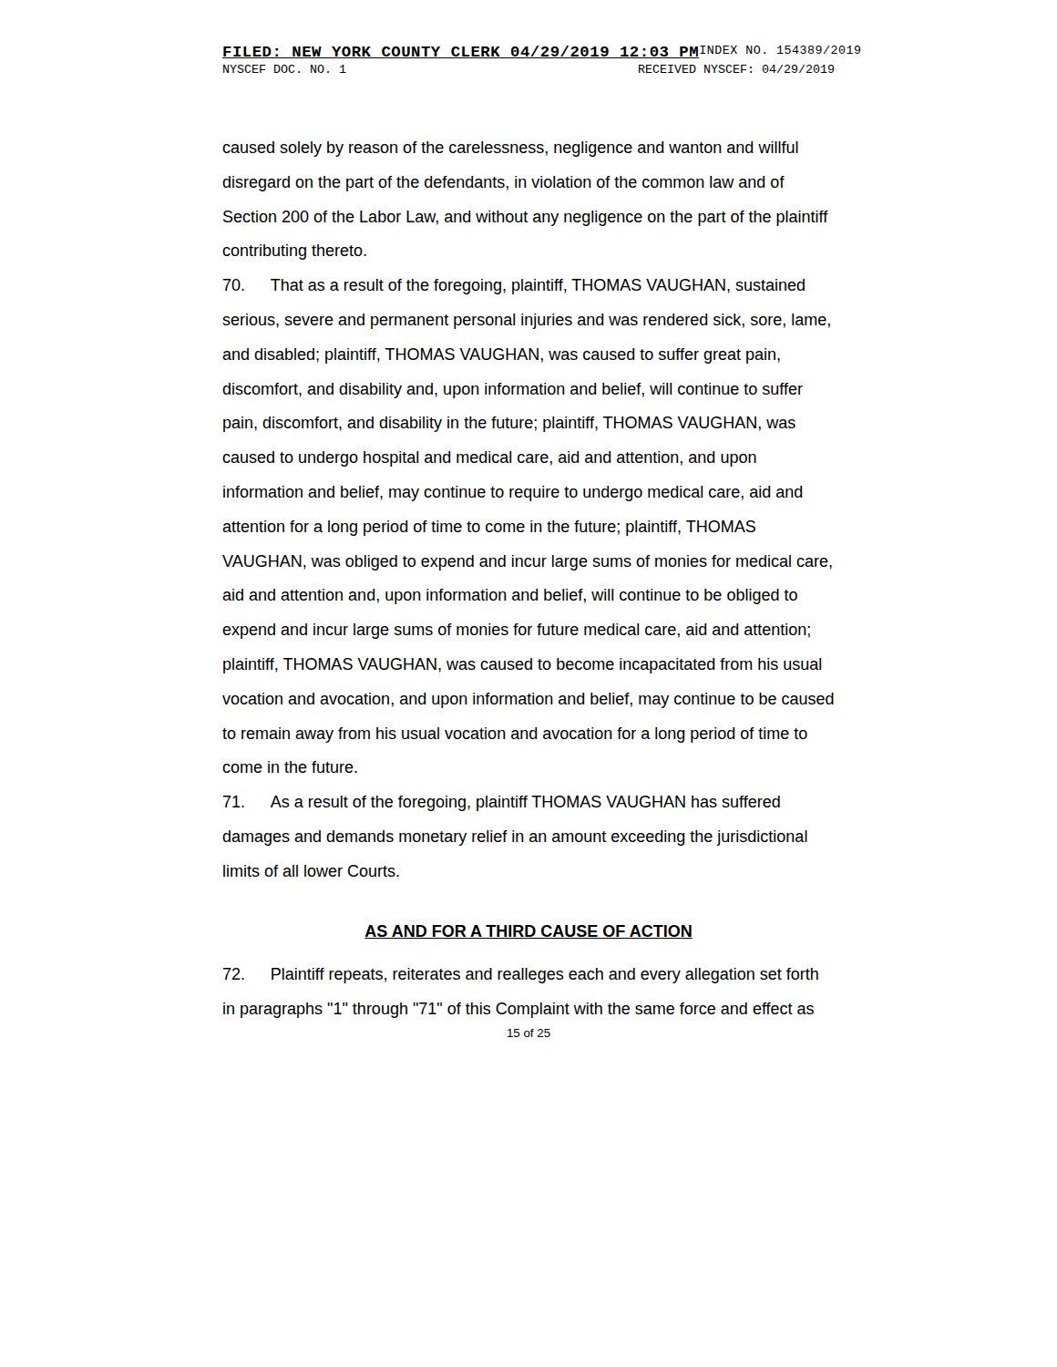FILED: NEW YORK COUNTY CLERK 04/29/2019 12:03 PM
INDEX NO. 154389/2019
NYSCEF DOC. NO. 1
RECEIVED NYSCEF: 04/29/2019
caused solely by reason of the carelessness, negligence and wanton and willful disregard on the part of the defendants, in violation of the common law and of Section 200 of the Labor Law, and without any negligence on the part of the plaintiff contributing thereto.
70. That as a result of the foregoing, plaintiff, THOMAS VAUGHAN, sustained serious, severe and permanent personal injuries and was rendered sick, sore, lame, and disabled; plaintiff, THOMAS VAUGHAN, was caused to suffer great pain, discomfort, and disability and, upon information and belief, will continue to suffer pain, discomfort, and disability in the future; plaintiff, THOMAS VAUGHAN, was caused to undergo hospital and medical care, aid and attention, and upon information and belief, may continue to require to undergo medical care, aid and attention for a long period of time to come in the future; plaintiff, THOMAS VAUGHAN, was obliged to expend and incur large sums of monies for medical care, aid and attention and, upon information and belief, will continue to be obliged to expend and incur large sums of monies for future medical care, aid and attention; plaintiff, THOMAS VAUGHAN, was caused to become incapacitated from his usual vocation and avocation, and upon information and belief, may continue to be caused to remain away from his usual vocation and avocation for a long period of time to come in the future.
71. As a result of the foregoing, plaintiff THOMAS VAUGHAN has suffered damages and demands monetary relief in an amount exceeding the jurisdictional limits of all lower Courts.
AS AND FOR A THIRD CAUSE OF ACTION
72. Plaintiff repeats, reiterates and realleges each and every allegation set forth in paragraphs "1" through "71" of this Complaint with the same force and effect as
15 of 25